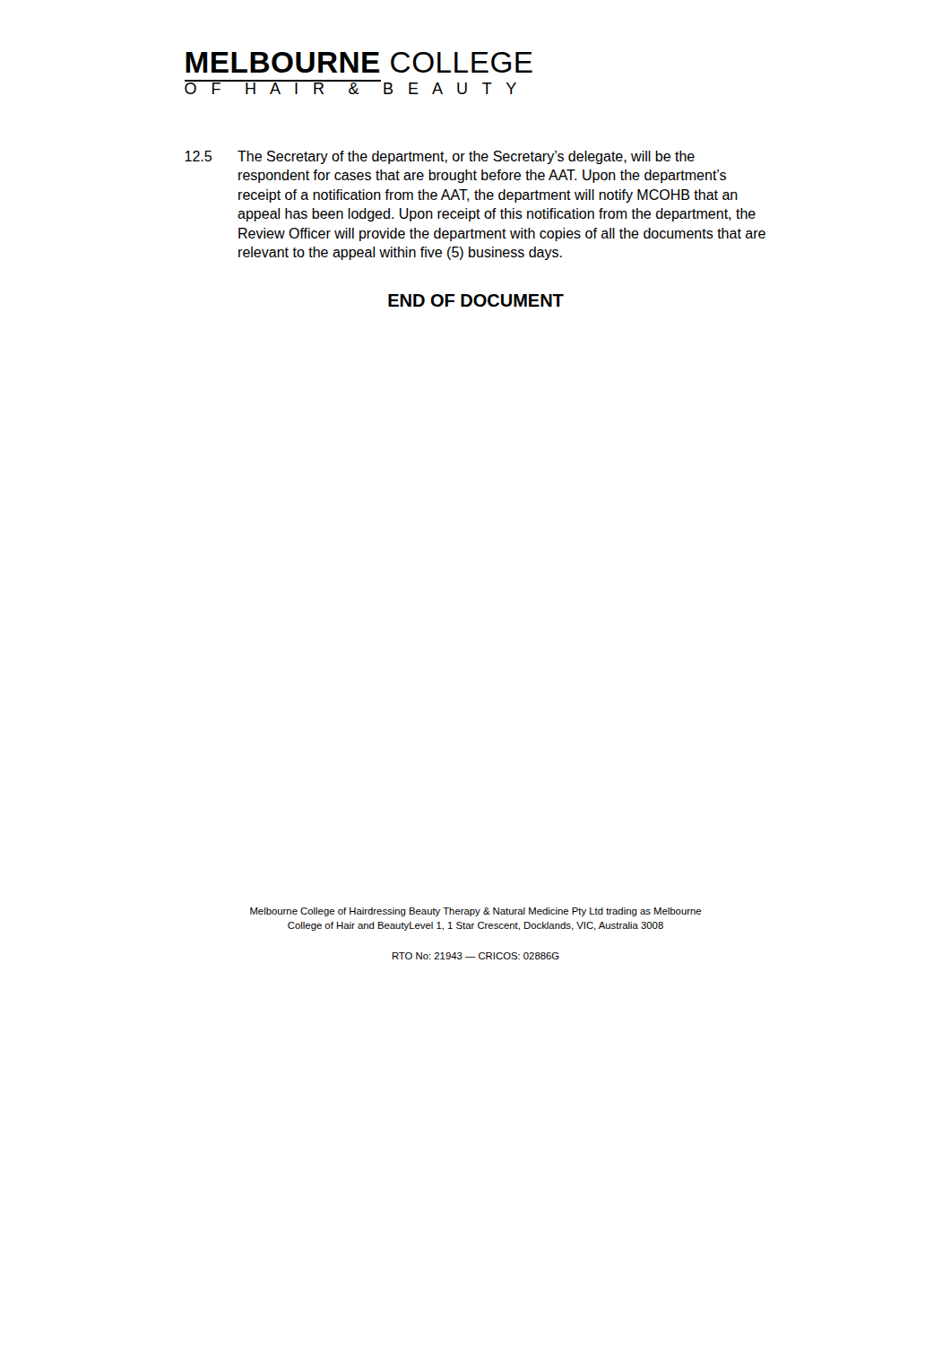MELBOURNE COLLEGE
O F H A I R & B E A U T Y
12.5
The Secretary of the department, or the Secretary’s delegate, will be the respondent for cases that are brought before the AAT. Upon the department’s receipt of a notification from the AAT, the department will notify MCOHB that an appeal has been lodged. Upon receipt of this notification from the department, the Review Officer will provide the department with copies of all the documents that are relevant to the appeal within five (5) business days.
END OF DOCUMENT
Melbourne College of Hairdressing Beauty Therapy & Natural Medicine Pty Ltd trading as Melbourne
College of Hair and BeautyLevel 1, 1 Star Crescent, Docklands, VIC, Australia 3008
RTO No: 21943 — CRICOS: 02886G